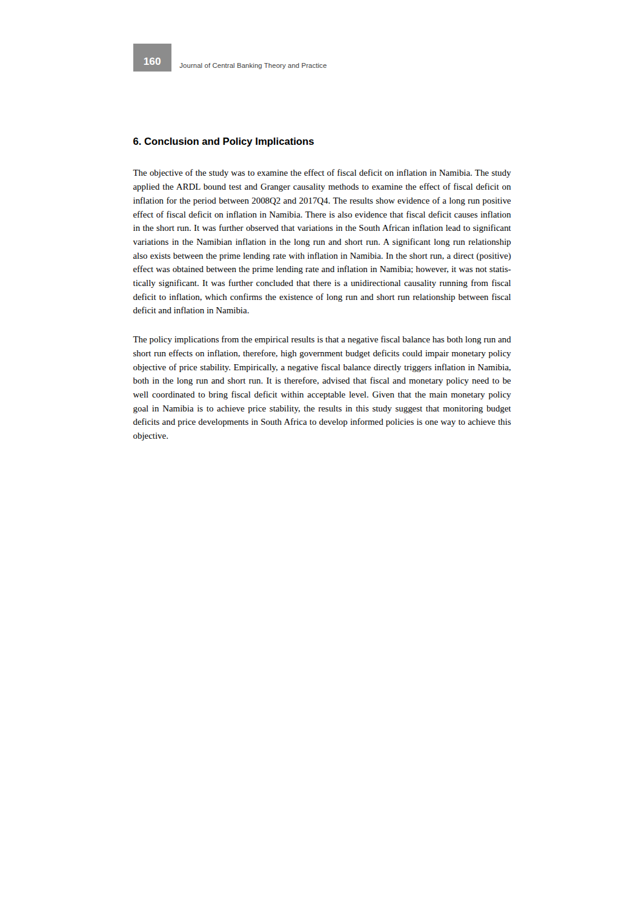160 Journal of Central Banking Theory and Practice
6. Conclusion and Policy Implications
The objective of the study was to examine the effect of fiscal deficit on inflation in Namibia. The study applied the ARDL bound test and Granger causality methods to examine the effect of fiscal deficit on inflation for the period between 2008Q2 and 2017Q4. The results show evidence of a long run positive effect of fiscal deficit on inflation in Namibia. There is also evidence that fiscal deficit causes inflation in the short run. It was further observed that variations in the South African inflation lead to significant variations in the Namibian inflation in the long run and short run. A significant long run relationship also exists between the prime lending rate with inflation in Namibia. In the short run, a direct (positive) effect was obtained between the prime lending rate and inflation in Namibia; however, it was not statistically significant. It was further concluded that there is a unidirectional causality running from fiscal deficit to inflation, which confirms the existence of long run and short run relationship between fiscal deficit and inflation in Namibia.
The policy implications from the empirical results is that a negative fiscal balance has both long run and short run effects on inflation, therefore, high government budget deficits could impair monetary policy objective of price stability. Empirically, a negative fiscal balance directly triggers inflation in Namibia, both in the long run and short run. It is therefore, advised that fiscal and monetary policy need to be well coordinated to bring fiscal deficit within acceptable level. Given that the main monetary policy goal in Namibia is to achieve price stability, the results in this study suggest that monitoring budget deficits and price developments in South Africa to develop informed policies is one way to achieve this objective.